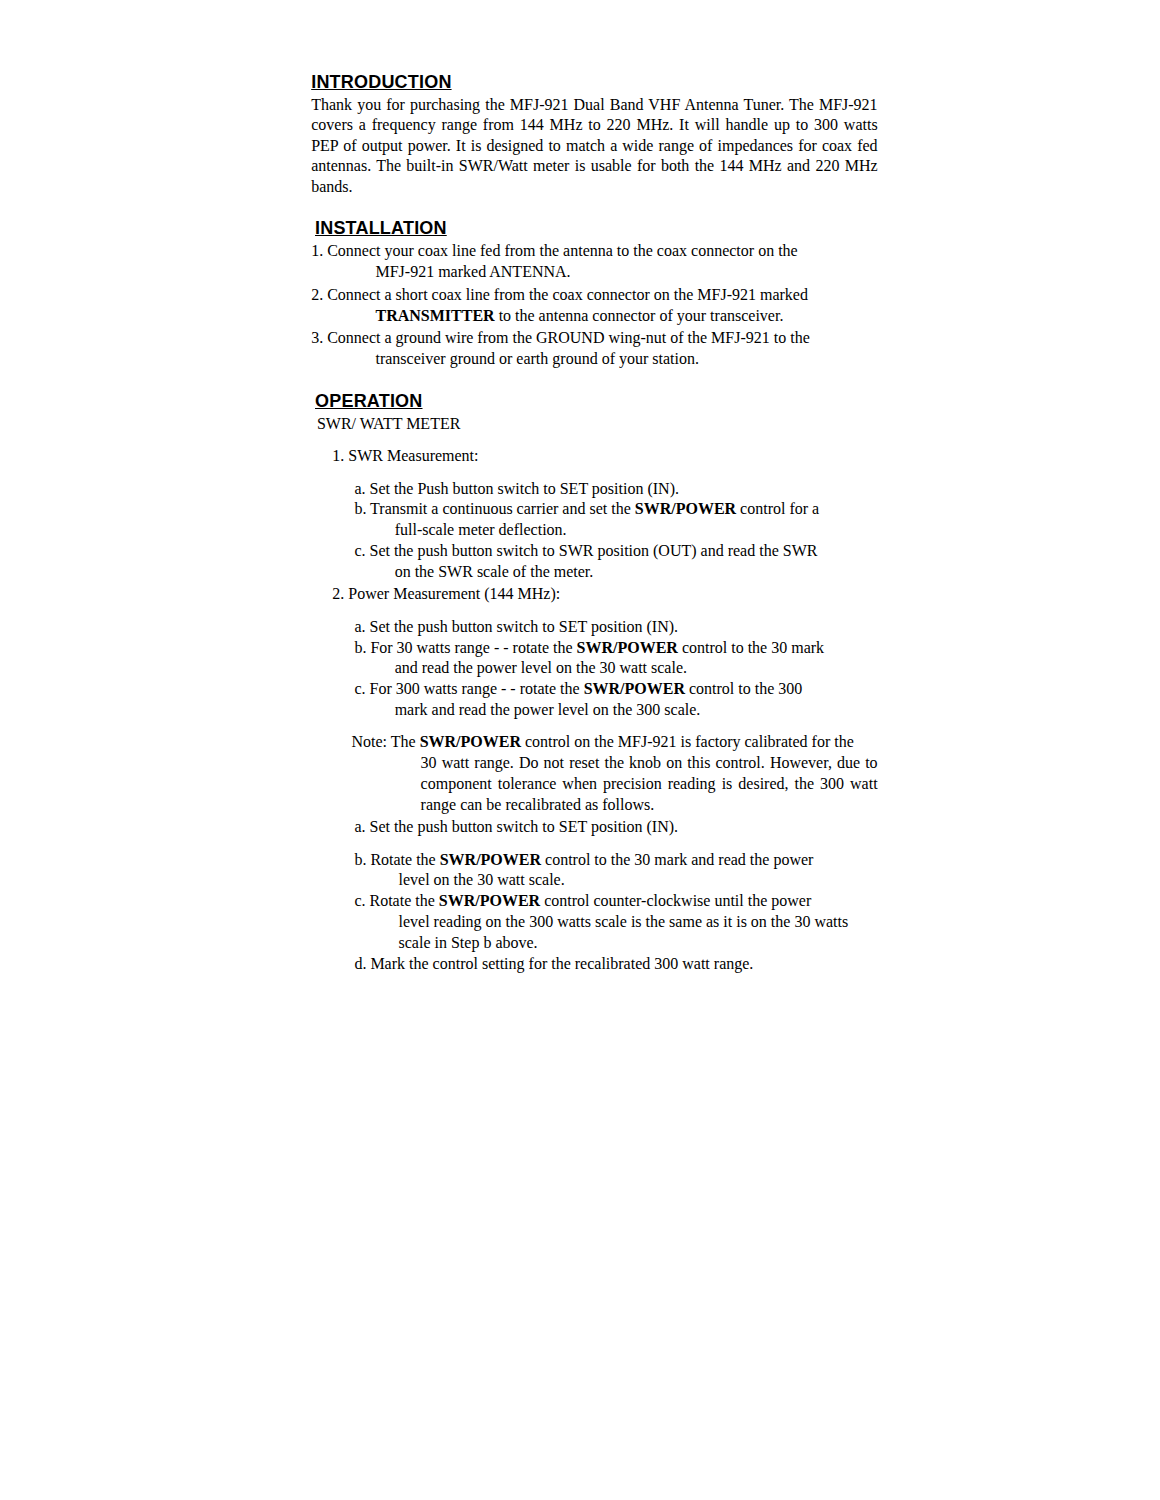INTRODUCTION
Thank you for purchasing the MFJ-921 Dual Band VHF Antenna Tuner. The MFJ-921 covers a frequency range from 144 MHz to 220 MHz. It will handle up to 300 watts PEP of output power. It is designed to match a wide range of impedances for coax fed antennas. The built-in SWR/Watt meter is usable for both the 144 MHz and 220 MHz bands.
INSTALLATION
1. Connect your coax line fed from the antenna to the coax connector on the
MFJ-921 marked ANTENNA.
2. Connect a short coax line from the coax connector on the MFJ-921 marked
TRANSMITTER to the antenna connector of your transceiver.
3. Connect a ground wire from the GROUND wing-nut of the MFJ-921 to the
transceiver ground or earth ground of your station.
OPERATION
SWR/ WATT METER
1. SWR Measurement:
a. Set the Push button switch to SET position (IN).
b. Transmit a continuous carrier and set the SWR/POWER control for a
full-scale meter deflection.
c. Set the push button switch to SWR position (OUT) and read the SWR
on the SWR scale of the meter.
2. Power Measurement (144 MHz):
a. Set the push button switch to SET position (IN).
b. For 30 watts range - - rotate the SWR/POWER control to the 30 mark
and read the power level on the 30 watt scale.
c. For 300 watts range - - rotate the SWR/POWER control to the 300
mark and read the power level on the 300 scale.
Note: The SWR/POWER control on the MFJ-921 is factory calibrated for the 30 watt range. Do not reset the knob on this control. However, due to component tolerance when precision reading is desired, the 300 watt range can be recalibrated as follows.
a. Set the push button switch to SET position (IN).
b. Rotate the SWR/POWER control to the 30 mark and read the power
level on the 30 watt scale.
c. Rotate the SWR/POWER control counter-clockwise until the power
level reading on the 300 watts scale is the same as it is on the 30 watts
scale in Step b above.
d. Mark the control setting for the recalibrated 300 watt range.